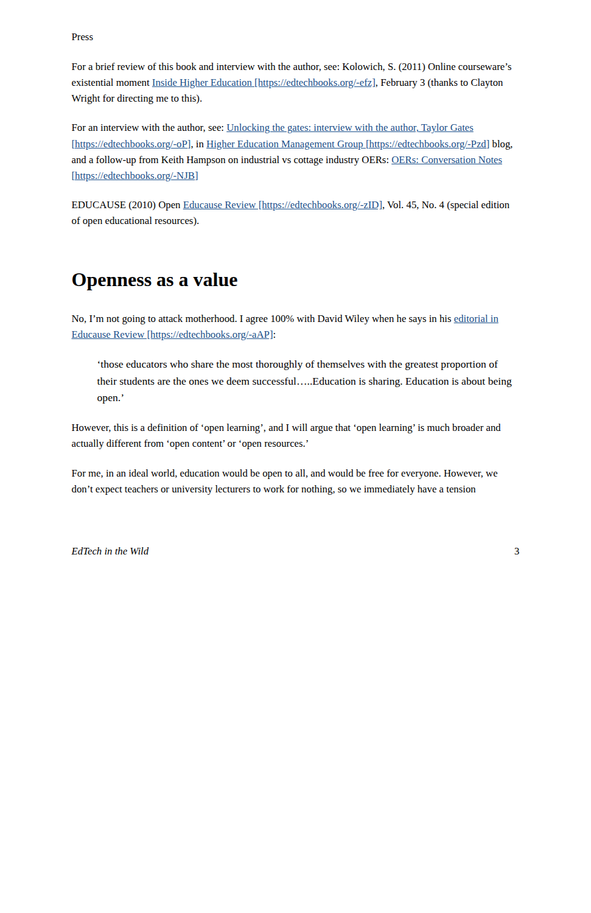Press
For a brief review of this book and interview with the author, see: Kolowich, S. (2011) Online courseware’s existential moment Inside Higher Education [https://edtechbooks.org/-efz], February 3 (thanks to Clayton Wright for directing me to this).
For an interview with the author, see: Unlocking the gates: interview with the author, Taylor Gates [https://edtechbooks.org/-oP], in Higher Education Management Group [https://edtechbooks.org/-Pzd] blog, and a follow-up from Keith Hampson on industrial vs cottage industry OERs: OERs: Conversation Notes [https://edtechbooks.org/-NJB]
EDUCAUSE (2010) Open Educause Review [https://edtechbooks.org/-zID], Vol. 45, No. 4 (special edition of open educational resources).
Openness as a value
No, I’m not going to attack motherhood. I agree 100% with David Wiley when he says in his editorial in Educause Review [https://edtechbooks.org/-aAP]:
‘those educators who share the most thoroughly of themselves with the greatest proportion of their students are the ones we deem successful…..Education is sharing. Education is about being open.’
However, this is a definition of ‘open learning’, and I will argue that ‘open learning’ is much broader and actually different from ‘open content’ or ‘open resources.’
For me, in an ideal world, education would be open to all, and would be free for everyone. However, we don’t expect teachers or university lecturers to work for nothing, so we immediately have a tension
EdTech in the Wild 3